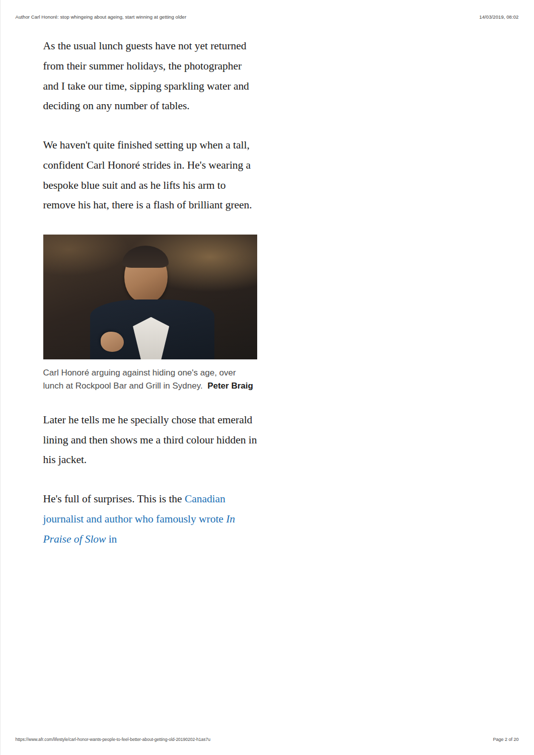Author Carl Honoré: stop whingeing about ageing, start winning at getting older 14/03/2019, 08:02
As the usual lunch guests have not yet returned from their summer holidays, the photographer and I take our time, sipping sparkling water and deciding on any number of tables.
We haven't quite finished setting up when a tall, confident Carl Honoré strides in. He's wearing a bespoke blue suit and as he lifts his arm to remove his hat, there is a flash of brilliant green.
Carl Honoré arguing against hiding one's age, over lunch at Rockpool Bar and Grill in Sydney. Peter Braig
Later he tells me he specially chose that emerald lining and then shows me a third colour hidden in his jacket.
He's full of surprises. This is the Canadian journalist and author who famously wrote In Praise of Slow in
https://www.afr.com/lifestyle/carl-honor-wants-people-to-feel-better-about-getting-old-20190202-h1as7u Page 2 of 20